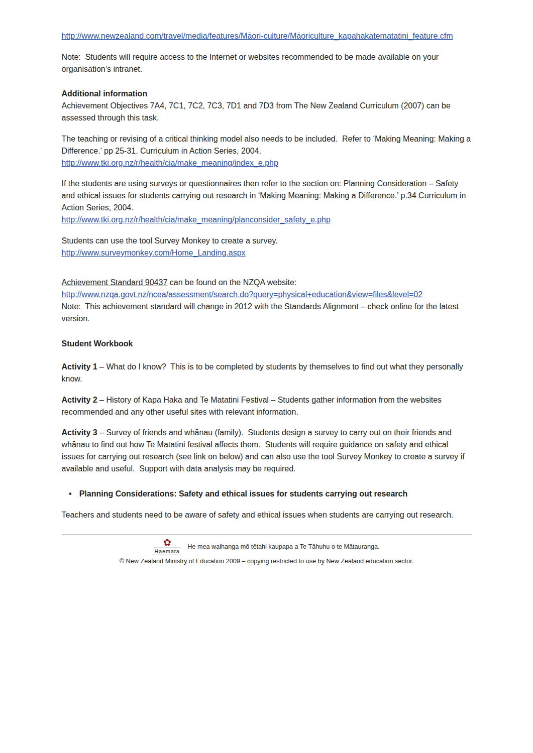http://www.newzealand.com/travel/media/features/Māori-culture/Māoriculture_kapahakatematatini_feature.cfm
Note: Students will require access to the Internet or websites recommended to be made available on your organisation’s intranet.
Additional information
Achievement Objectives 7A4, 7C1, 7C2, 7C3, 7D1 and 7D3 from The New Zealand Curriculum (2007) can be assessed through this task.
The teaching or revising of a critical thinking model also needs to be included. Refer to ‘Making Meaning: Making a Difference.’ pp 25-31. Curriculum in Action Series, 2004.
http://www.tki.org.nz/r/health/cia/make_meaning/index_e.php
If the students are using surveys or questionnaires then refer to the section on: Planning Consideration – Safety and ethical issues for students carrying out research in ‘Making Meaning: Making a Difference.’ p.34 Curriculum in Action Series, 2004.
http://www.tki.org.nz/r/health/cia/make_meaning/planconsider_safety_e.php
Students can use the tool Survey Monkey to create a survey.
http://www.surveymonkey.com/Home_Landing.aspx
Achievement Standard 90437 can be found on the NZQA website:
http://www.nzqa.govt.nz/ncea/assessment/search.do?query=physical+education&view=files&level=02
Note: This achievement standard will change in 2012 with the Standards Alignment – check online for the latest version.
Student Workbook
Activity 1 – What do I know? This is to be completed by students by themselves to find out what they personally know.
Activity 2 – History of Kapa Haka and Te Matatini Festival – Students gather information from the websites recommended and any other useful sites with relevant information.
Activity 3 – Survey of friends and whānau (family). Students design a survey to carry out on their friends and whānau to find out how Te Matatini festival affects them. Students will require guidance on safety and ethical issues for carrying out research (see link on below) and can also use the tool Survey Monkey to create a survey if available and useful. Support with data analysis may be required.
Planning Considerations: Safety and ethical issues for students carrying out research
Teachers and students need to be aware of safety and ethical issues when students are carrying out research.
✿ Haemata He mea waihanga mō tētahi kaupapa a Te Tāhuhu o te Mātauranga. © New Zealand Ministry of Education 2009 – copying restricted to use by New Zealand education sector.